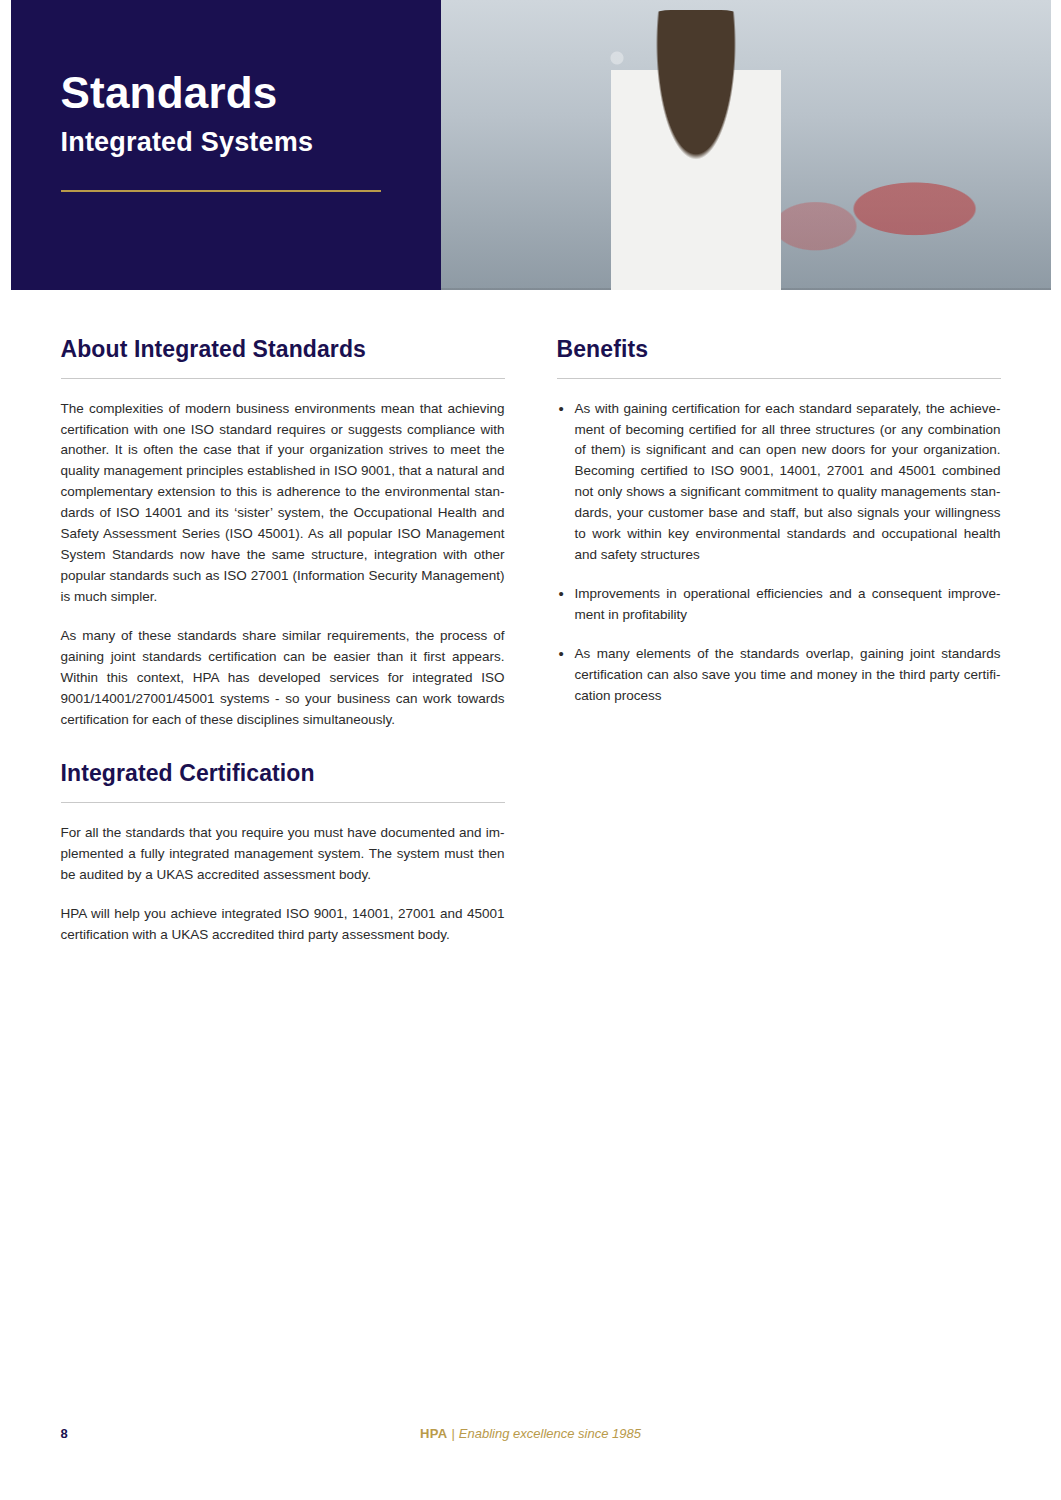Standards
Integrated Systems
About Integrated Standards
The complexities of modern business environments mean that achieving certification with one ISO standard requires or suggests compliance with another. It is often the case that if your organization strives to meet the quality management principles established in ISO 9001, that a natural and complementary extension to this is adherence to the environmental standards of ISO 14001 and its ‘sister’ system, the Occupational Health and Safety Assessment Series (ISO 45001). As all popular ISO Management System Standards now have the same structure, integration with other popular standards such as ISO 27001 (Information Security Management) is much simpler.
As many of these standards share similar requirements, the process of gaining joint standards certification can be easier than it first appears. Within this context, HPA has developed services for integrated ISO 9001/14001/27001/45001 systems - so your business can work towards certification for each of these disciplines simultaneously.
Integrated Certification
For all the standards that you require you must have documented and implemented a fully integrated management system. The system must then be audited by a UKAS accredited assessment body.
HPA will help you achieve integrated ISO 9001, 14001, 27001 and 45001 certification with a UKAS accredited third party assessment body.
Benefits
As with gaining certification for each standard separately, the achievement of becoming certified for all three structures (or any combination of them) is significant and can open new doors for your organization. Becoming certified to ISO 9001, 14001, 27001 and 45001 combined not only shows a significant commitment to quality managements standards, your customer base and staff, but also signals your willingness to work within key environmental standards and occupational health and safety structures
Improvements in operational efficiencies and a consequent improvement in profitability
As many elements of the standards overlap, gaining joint standards certification can also save you time and money in the third party certification process
8 HPA|Enabling excellence since 1985